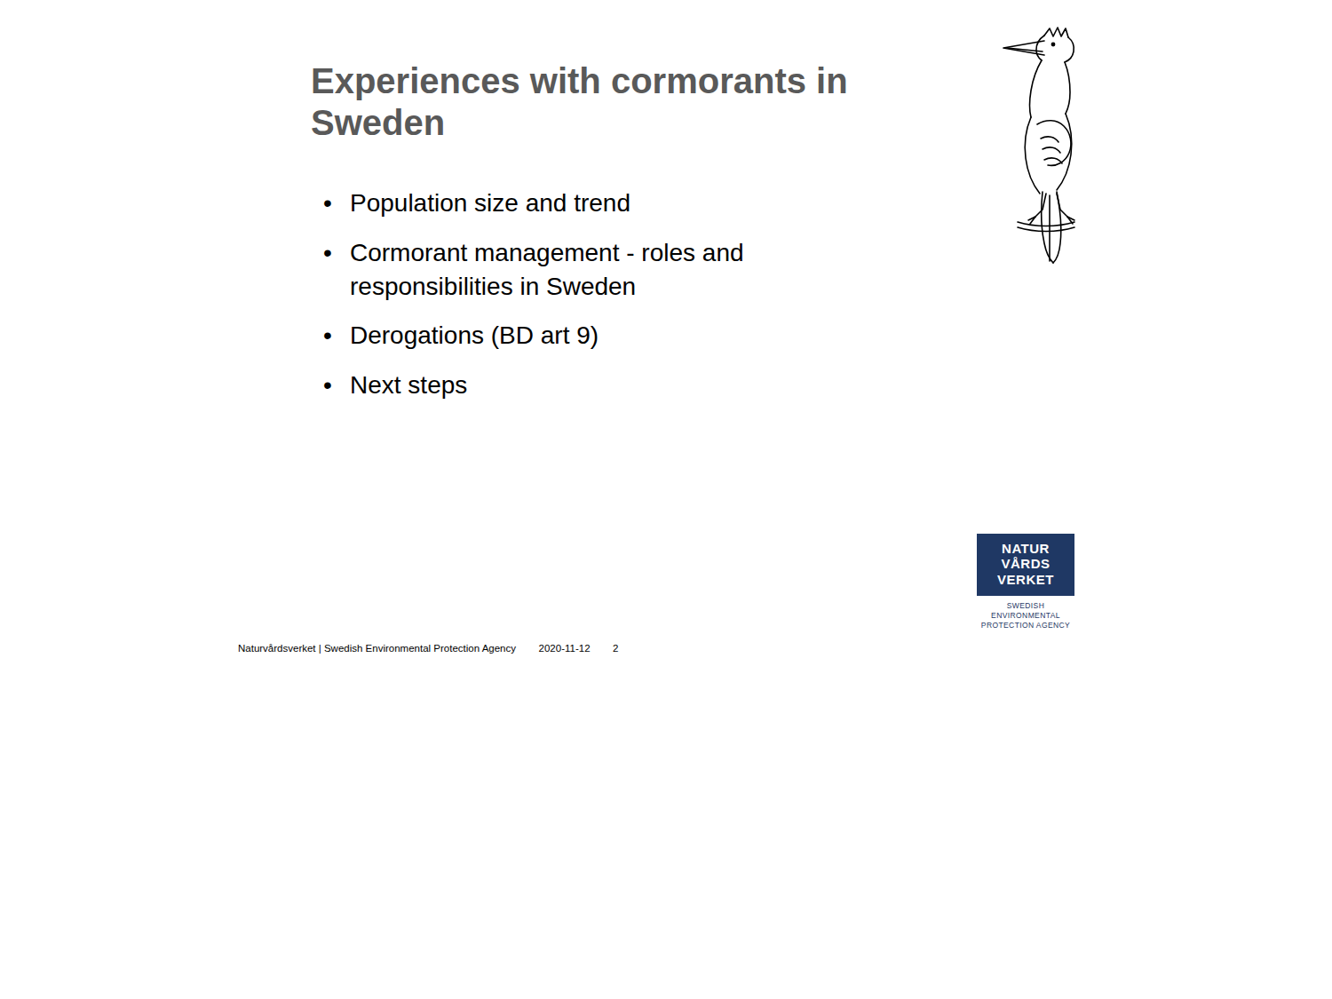Experiences with cormorants in Sweden
Population size and trend
Cormorant management - roles and responsibilities in Sweden
Derogations (BD art 9)
Next steps
Naturvårdsverket | Swedish Environmental Protection Agency 2020-11-12 2
NATUR VÅRDS VERKET
SWEDISH ENVIRONMENTAL
PROTECTION AGENCY